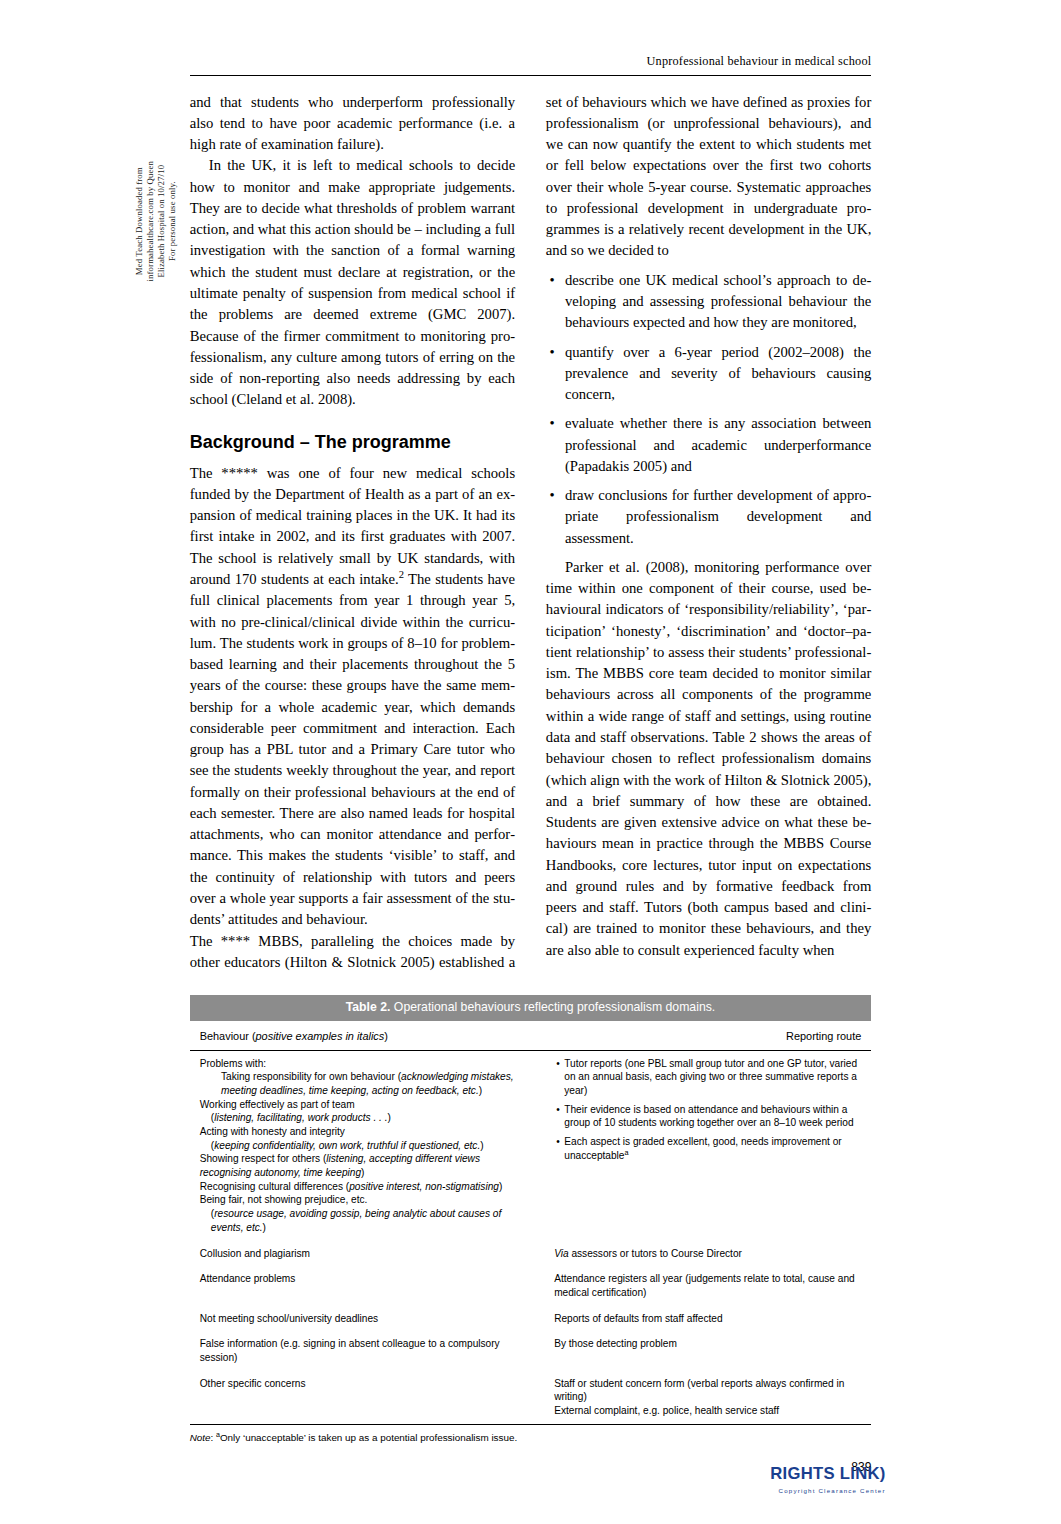Med Teach Downloaded from informahealthcare.com by Queen Elizabeth Hospital on 10/27/10
For personal use only.
Unprofessional behaviour in medical school
and that students who underperform professionally also tend to have poor academic performance (i.e. a high rate of examination failure).
In the UK, it is left to medical schools to decide how to monitor and make appropriate judgements. They are to decide what thresholds of problem warrant action, and what this action should be – including a full investigation with the sanction of a formal warning which the student must declare at registration, or the ultimate penalty of suspension from medical school if the problems are deemed extreme (GMC 2007). Because of the firmer commitment to monitoring professionalism, any culture among tutors of erring on the side of non-reporting also needs addressing by each school (Cleland et al. 2008).
Background – The programme
The ***** was one of four new medical schools funded by the Department of Health as a part of an expansion of medical training places in the UK. It had its first intake in 2002, and its first graduates with 2007. The school is relatively small by UK standards, with around 170 students at each intake.2 The students have full clinical placements from year 1 through year 5, with no pre-clinical/clinical divide within the curriculum. The students work in groups of 8–10 for problem-based learning and their placements throughout the 5 years of the course: these groups have the same membership for a whole academic year, which demands considerable peer commitment and interaction. Each group has a PBL tutor and a Primary Care tutor who see the students weekly throughout the year, and report formally on their professional behaviours at the end of each semester. There are also named leads for hospital attachments, who can monitor attendance and performance. This makes the students ‘visible’ to staff, and the continuity of relationship with tutors and peers over a whole year supports a fair assessment of the students’ attitudes and behaviour.
The **** MBBS, paralleling the choices made by other educators (Hilton & Slotnick 2005) established a set of behaviours which we have defined as proxies for professionalism (or unprofessional behaviours), and we can now quantify the extent to which students met or fell below expectations over the first two cohorts over their whole 5-year course. Systematic approaches to professional development in undergraduate programmes is a relatively recent development in the UK, and so we decided to
describe one UK medical school’s approach to developing and assessing professional behaviour the behaviours expected and how they are monitored,
quantify over a 6-year period (2002–2008) the prevalence and severity of behaviours causing concern,
evaluate whether there is any association between professional and academic underperformance (Papadakis 2005) and
draw conclusions for further development of appropriate professionalism development and assessment.
Parker et al. (2008), monitoring performance over time within one component of their course, used behavioural indicators of ‘responsibility/reliability’, ‘participation’ ‘honesty’, ‘discrimination’ and ‘doctor–patient relationship’ to assess their students’ professionalism. The MBBS core team decided to monitor similar behaviours across all components of the programme within a wide range of staff and settings, using routine data and staff observations. Table 2 shows the areas of behaviour chosen to reflect professionalism domains (which align with the work of Hilton & Slotnick 2005), and a brief summary of how these are obtained. Students are given extensive advice on what these behaviours mean in practice through the MBBS Course Handbooks, core lectures, tutor input on expectations and ground rules and by formative feedback from peers and staff. Tutors (both campus based and clinical) are trained to monitor these behaviours, and they are also able to consult experienced faculty when
Table 2. Operational behaviours reflecting professionalism domains.
| Behaviour ( positive examples in italics ) | Reporting route |
| --- | --- |
| Problems with: Taking responsibility for own behaviour ( acknowledging mistakes, meeting deadlines, time keeping, acting on feedback, etc. ) Working effectively as part of team ( listening, facilitating, work products . . . ) Acting with honesty and integrity ( keeping confidentiality, own work, truthful if questioned, etc. ) Showing respect for others ( listening, accepting different views recognising autonomy, time keeping ) Recognising cultural differences ( positive interest, non-stigmatising ) Being fair, not showing prejudice, etc. ( resource usage, avoiding gossip, being analytic about causes of events, etc. ) | Tutor reports (one PBL small group tutor and one GP tutor, varied on an annual basis, each giving two or three summative reports a year) Their evidence is based on attendance and behaviours within a group of 10 students working together over an 8–10 week period Each aspect is graded excellent, good, needs improvement or unacceptable a |
| Collusion and plagiarism | Via assessors or tutors to Course Director |
| Attendance problems | Attendance registers all year (judgements relate to total, cause and medical certification) |
| Not meeting school/university deadlines | Reports of defaults from staff affected |
| False information (e.g. signing in absent colleague to a compulsory session) | By those detecting problem |
| Other specific concerns | Staff or student concern form (verbal reports always confirmed in writing) External complaint, e.g. police, health service staff |
Note: aOnly ‘unacceptable’ is taken up as a potential professionalism issue.
839
RIGHTS LINK)
Copyright Clearance Center